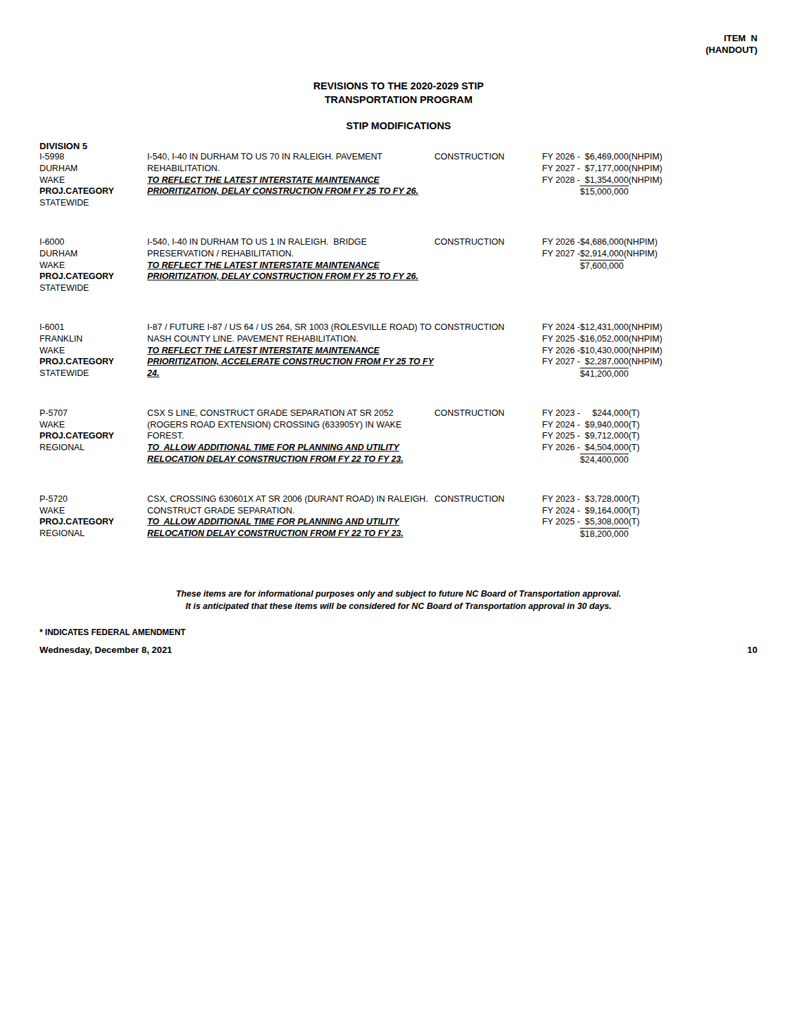ITEM N
(HANDOUT)
REVISIONS TO THE 2020-2029 STIP
TRANSPORTATION PROGRAM
STIP MODIFICATIONS
DIVISION 5
| I-5998 DURHAM WAKE PROJ.CATEGORY STATEWIDE | I-540, I-40 IN DURHAM TO US 70 IN RALEIGH. PAVEMENT REHABILITATION. TO REFLECT THE LATEST INTERSTATE MAINTENANCE PRIORITIZATION, DELAY CONSTRUCTION FROM FY 25 TO FY 26. | CONSTRUCTION | / FY 2026 - / $6,469,000 / (NHPIM) / / FY 2027 - / $7,177,000 / (NHPIM) / / FY 2028 - / $1,354,000 / (NHPIM) / / / $15,000,000 / / |
| I-6000 DURHAM WAKE PROJ.CATEGORY STATEWIDE | I-540, I-40 IN DURHAM TO US 1 IN RALEIGH. BRIDGE PRESERVATION / REHABILITATION. TO REFLECT THE LATEST INTERSTATE MAINTENANCE PRIORITIZATION, DELAY CONSTRUCTION FROM FY 25 TO FY 26. | CONSTRUCTION | / FY 2026 - / $4,686,000 / (NHPIM) / / FY 2027 - / $2,914,000 / (NHPIM) / / / $7,600,000 / / |
| I-6001 FRANKLIN WAKE PROJ.CATEGORY STATEWIDE | I-87 / FUTURE I-87 / US 64 / US 264, SR 1003 (ROLESVILLE ROAD) TO NASH COUNTY LINE. PAVEMENT REHABILITATION. TO REFLECT THE LATEST INTERSTATE MAINTENANCE PRIORITIZATION, ACCELERATE CONSTRUCTION FROM FY 25 TO FY 24. | CONSTRUCTION | / FY 2024 - / $12,431,000 / (NHPIM) / / FY 2025 - / $16,052,000 / (NHPIM) / / FY 2026 - / $10,430,000 / (NHPIM) / / FY 2027 - / $2,287,000 / (NHPIM) / / / $41,200,000 / / |
| P-5707 WAKE PROJ.CATEGORY REGIONAL | CSX S LINE, CONSTRUCT GRADE SEPARATION AT SR 2052 (ROGERS ROAD EXTENSION) CROSSING (633905Y) IN WAKE FOREST. TO ALLOW ADDITIONAL TIME FOR PLANNING AND UTILITY RELOCATION DELAY CONSTRUCTION FROM FY 22 TO FY 23. | CONSTRUCTION | / FY 2023 - / $244,000 / (T) / / FY 2024 - / $9,940,000 / (T) / / FY 2025 - / $9,712,000 / (T) / / FY 2026 - / $4,504,000 / (T) / / / $24,400,000 / / |
| P-5720 WAKE PROJ.CATEGORY REGIONAL | CSX, CROSSING 630601X AT SR 2006 (DURANT ROAD) IN RALEIGH. CONSTRUCT GRADE SEPARATION. TO ALLOW ADDITIONAL TIME FOR PLANNING AND UTILITY RELOCATION DELAY CONSTRUCTION FROM FY 22 TO FY 23. | CONSTRUCTION | / FY 2023 - / $3,728,000 / (T) / / FY 2024 - / $9,164,000 / (T) / / FY 2025 - / $5,308,000 / (T) / / / $18,200,000 / / |
These items are for informational purposes only and subject to future NC Board of Transportation approval.
It is anticipated that these items will be considered for NC Board of Transportation approval in 30 days.
* INDICATES FEDERAL AMENDMENT
Wednesday, December 8, 2021 10